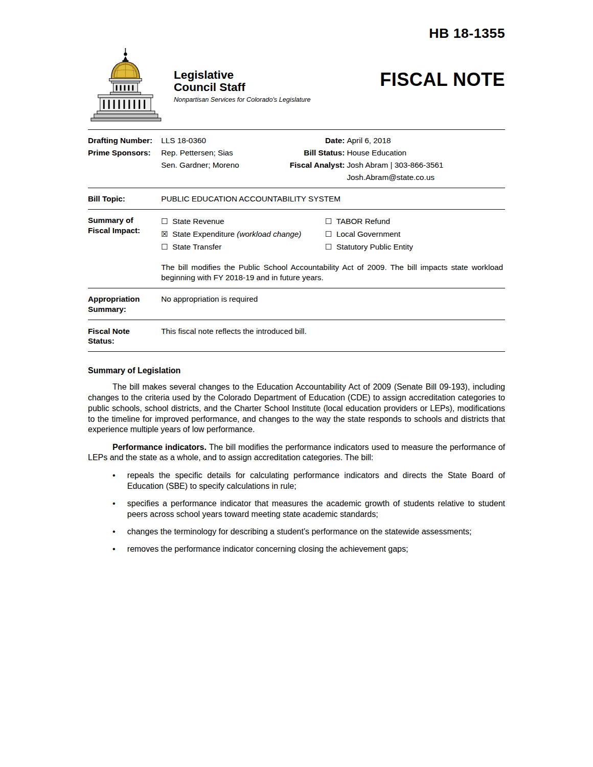HB 18-1355
Legislative
Council Staff
Nonpartisan Services for Colorado's Legislature
FISCAL NOTE
| Drafting Number: | LLS 18-0360 | Date: | April 6, 2018 |
| Prime Sponsors: | Rep. Pettersen; Sias | Bill Status: | House Education |
| | Sen. Gardner; Moreno | Fiscal Analyst: | Josh Abram / 303-866-3561 |
| | | | Josh.Abram@state.co.us |
| Bill Topic: | PUBLIC EDUCATION ACCOUNTABILITY SYSTEM |
| Summary of Fiscal Impact: | / ☐ State Revenue / ☐ TABOR Refund / / ☒ State Expenditure (workload change) / ☐ Local Government / / ☐ State Transfer / ☐ Statutory Public Entity / The bill modifies the Public School Accountability Act of 2009. The bill impacts state workload beginning with FY 2018-19 and in future years. |
| Appropriation Summary: | No appropriation is required |
| Fiscal Note Status: | This fiscal note reflects the introduced bill. |
Summary of Legislation
The bill makes several changes to the Education Accountability Act of 2009 (Senate Bill 09-193), including changes to the criteria used by the Colorado Department of Education (CDE) to assign accreditation categories to public schools, school districts, and the Charter School Institute (local education providers or LEPs), modifications to the timeline for improved performance, and changes to the way the state responds to schools and districts that experience multiple years of low performance.
Performance indicators. The bill modifies the performance indicators used to measure the performance of LEPs and the state as a whole, and to assign accreditation categories. The bill:
repeals the specific details for calculating performance indicators and directs the State Board of Education (SBE) to specify calculations in rule;
specifies a performance indicator that measures the academic growth of students relative to student peers across school years toward meeting state academic standards;
changes the terminology for describing a student's performance on the statewide assessments;
removes the performance indicator concerning closing the achievement gaps;